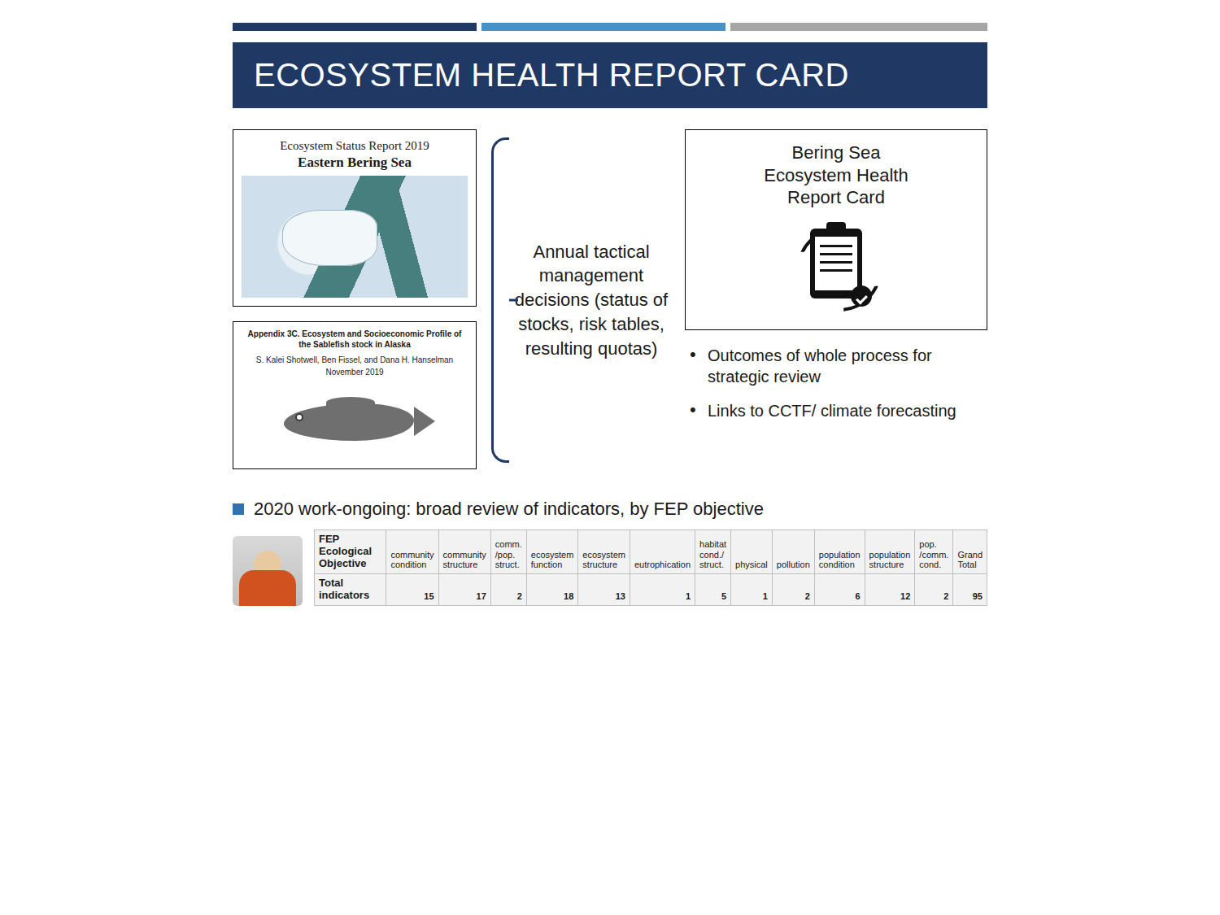ECOSYSTEM HEALTH REPORT CARD
Ecosystem Status Report 2019Eastern Bering Sea
Appendix 3C. Ecosystem and Socioeconomic Profile of the Sablefish stock in Alaska
S. Kalei Shotwell, Ben Fissel, and Dana H. Hanselman
November 2019
Annual tactical management decisions (status of stocks, risk tables, resulting quotas)
Bering Sea
Ecosystem Health
Report Card
Outcomes of whole process for strategic review
Links to CCTF/ climate forecasting
2020 work-ongoing: broad review of indicators, by FEP objective
| FEP Ecological Objective | community condition | community structure | comm. /pop. struct. | ecosystem function | ecosystem structure | eutrophication | habitat cond./ struct. | physical | pollution | population condition | population structure | pop. /comm. cond. | Grand Total |
| --- | --- | --- | --- | --- | --- | --- | --- | --- | --- | --- | --- | --- | --- |
| Total indicators | 15 | 17 | 2 | 18 | 13 | 1 | 5 | 1 | 2 | 6 | 12 | 2 | 95 |